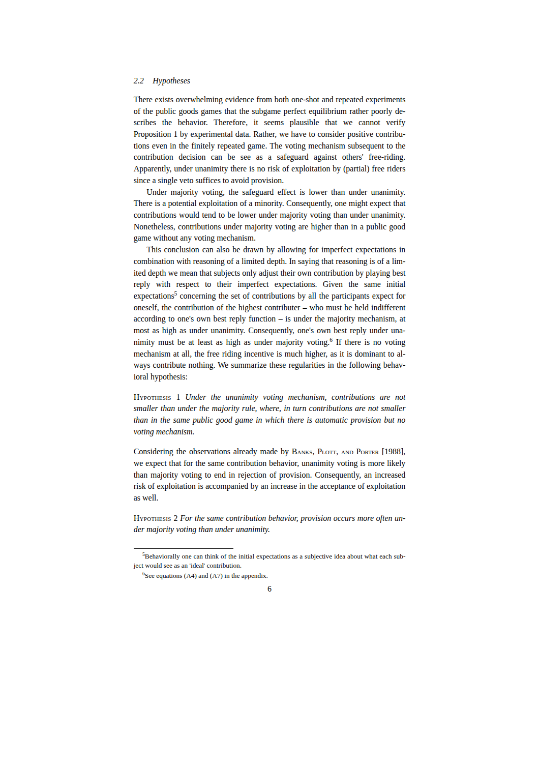2.2 Hypotheses
There exists overwhelming evidence from both one-shot and repeated experiments of the public goods games that the subgame perfect equilibrium rather poorly describes the behavior. Therefore, it seems plausible that we cannot verify Proposition 1 by experimental data. Rather, we have to consider positive contributions even in the finitely repeated game. The voting mechanism subsequent to the contribution decision can be see as a safeguard against others' free-riding. Apparently, under unanimity there is no risk of exploitation by (partial) free riders since a single veto suffices to avoid provision.
Under majority voting, the safeguard effect is lower than under unanimity. There is a potential exploitation of a minority. Consequently, one might expect that contributions would tend to be lower under majority voting than under unanimity. Nonetheless, contributions under majority voting are higher than in a public good game without any voting mechanism.
This conclusion can also be drawn by allowing for imperfect expectations in combination with reasoning of a limited depth. In saying that reasoning is of a limited depth we mean that subjects only adjust their own contribution by playing best reply with respect to their imperfect expectations. Given the same initial expectations5 concerning the set of contributions by all the participants expect for oneself, the contribution of the highest contributer – who must be held indifferent according to one's own best reply function – is under the majority mechanism, at most as high as under unanimity. Consequently, one's own best reply under unanimity must be at least as high as under majority voting.6 If there is no voting mechanism at all, the free riding incentive is much higher, as it is dominant to always contribute nothing. We summarize these regularities in the following behavioral hypothesis:
Hypothesis 1 Under the unanimity voting mechanism, contributions are not smaller than under the majority rule, where, in turn contributions are not smaller than in the same public good game in which there is automatic provision but no voting mechanism.
Considering the observations already made by Banks, Plott, and Porter [1988], we expect that for the same contribution behavior, unanimity voting is more likely than majority voting to end in rejection of provision. Consequently, an increased risk of exploitation is accompanied by an increase in the acceptance of exploitation as well.
Hypothesis 2 For the same contribution behavior, provision occurs more often under majority voting than under unanimity.
5Behaviorally one can think of the initial expectations as a subjective idea about what each subject would see as an 'ideal' contribution.
6See equations (A4) and (A7) in the appendix.
6